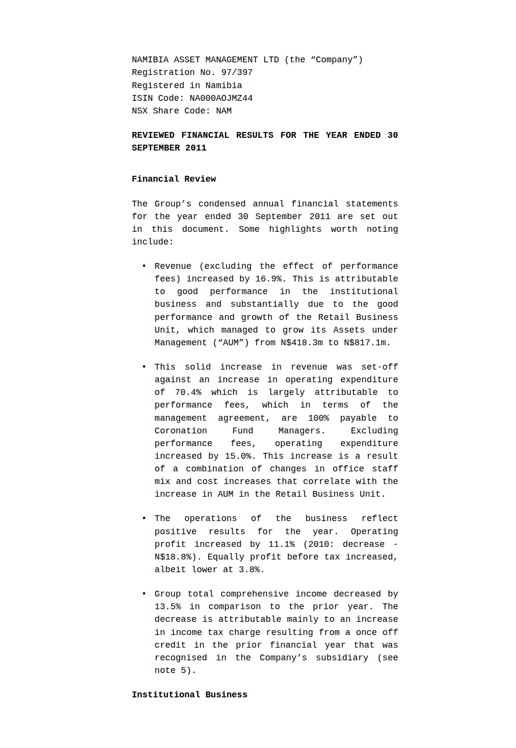NAMIBIA ASSET MANAGEMENT LTD (the “Company”) Registration No. 97/397 Registered in Namibia ISIN Code: NA000AOJMZ44 NSX Share Code: NAM
REVIEWED FINANCIAL RESULTS FOR THE YEAR ENDED 30 SEPTEMBER 2011
Financial Review
The Group’s condensed annual financial statements for the year ended 30 September 2011 are set out in this document. Some highlights worth noting include:
Revenue (excluding the effect of performance fees) increased by 16.9%. This is attributable to good performance in the institutional business and substantially due to the good performance and growth of the Retail Business Unit, which managed to grow its Assets under Management (“AUM”) from N$418.3m to N$817.1m.
This solid increase in revenue was set-off against an increase in operating expenditure of 70.4% which is largely attributable to performance fees, which in terms of the management agreement, are 100% payable to Coronation Fund Managers. Excluding performance fees, operating expenditure increased by 15.0%. This increase is a result of a combination of changes in office staff mix and cost increases that correlate with the increase in AUM in the Retail Business Unit.
The operations of the business reflect positive results for the year. Operating profit increased by 11.1% (2010: decrease - N$18.8%). Equally profit before tax increased, albeit lower at 3.8%.
Group total comprehensive income decreased by 13.5% in comparison to the prior year. The decrease is attributable mainly to an increase in income tax charge resulting from a once off credit in the prior financial year that was recognised in the Company’s subsidiary (see note 5).
Institutional Business